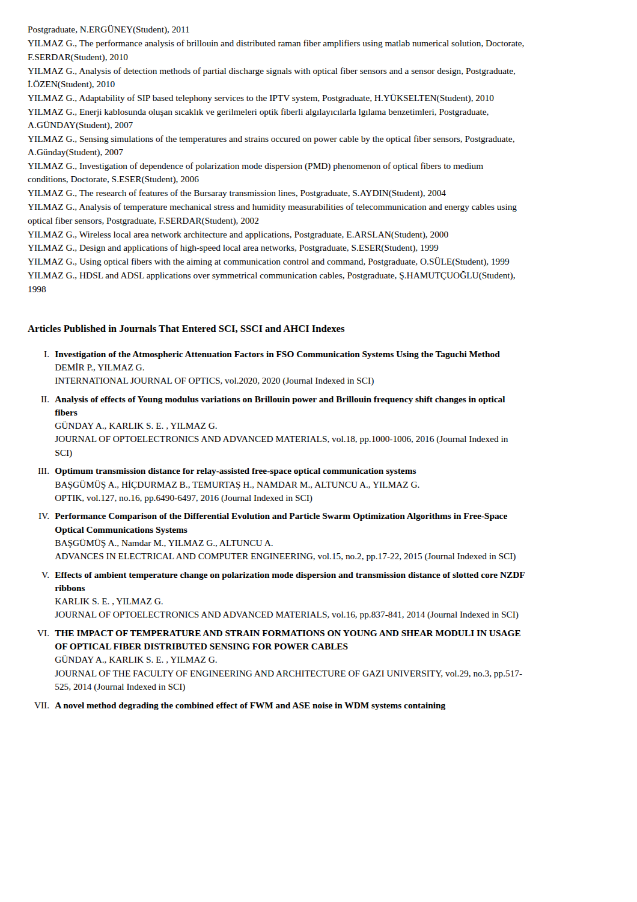Postgraduate, N.ERGÜNEY(Student), 2011
YILMAZ G., The performance analysis of brillouin and distributed raman fiber amplifiers using matlab numerical solution, Doctorate, F.SERDAR(Student), 2010
YILMAZ G., Analysis of detection methods of partial discharge signals with optical fiber sensors and a sensor design, Postgraduate, İ.ÖZEN(Student), 2010
YILMAZ G., Adaptability of SIP based telephony services to the IPTV system, Postgraduate, H.YÜKSELTEN(Student), 2010
YILMAZ G., Enerji kablosunda oluşan sıcaklık ve gerilmeleri optik fiberli algılayıcılarla lgılama benzetimleri, Postgraduate, A.GÜNDAY(Student), 2007
YILMAZ G., Sensing simulations of the temperatures and strains occured on power cable by the optical fiber sensors, Postgraduate, A.Günday(Student), 2007
YILMAZ G., Investigation of dependence of polarization mode dispersion (PMD) phenomenon of optical fibers to medium conditions, Doctorate, S.ESER(Student), 2006
YILMAZ G., The research of features of the Bursaray transmission lines, Postgraduate, S.AYDIN(Student), 2004
YILMAZ G., Analysis of temperature mechanical stress and humidity measurabilities of telecommunication and energy cables using optical fiber sensors, Postgraduate, F.SERDAR(Student), 2002
YILMAZ G., Wireless local area network architecture and applications, Postgraduate, E.ARSLAN(Student), 2000
YILMAZ G., Design and applications of high-speed local area networks, Postgraduate, S.ESER(Student), 1999
YILMAZ G., Using optical fibers with the aiming at communication control and command, Postgraduate, O.SÜLE(Student), 1999
YILMAZ G., HDSL and ADSL applications over symmetrical communication cables, Postgraduate, Ş.HAMUTÇUOĞLU(Student), 1998
Articles Published in Journals That Entered SCI, SSCI and AHCI Indexes
Investigation of the Atmospheric Attenuation Factors in FSO Communication Systems Using the Taguchi Method DEMİR P., YILMAZ G. INTERNATIONAL JOURNAL OF OPTICS, vol.2020, 2020 (Journal Indexed in SCI)
Analysis of effects of Young modulus variations on Brillouin power and Brillouin frequency shift changes in optical fibers GÜNDAY A., KARLIK S. E. , YILMAZ G. JOURNAL OF OPTOELECTRONICS AND ADVANCED MATERIALS, vol.18, pp.1000-1006, 2016 (Journal Indexed in SCI)
Optimum transmission distance for relay-assisted free-space optical communication systems BAŞGÜMÜŞ A., HİÇDURMAZ B., TEMURTAŞ H., NAMDAR M., ALTUNCU A., YILMAZ G. OPTIK, vol.127, no.16, pp.6490-6497, 2016 (Journal Indexed in SCI)
Performance Comparison of the Differential Evolution and Particle Swarm Optimization Algorithms in Free-Space Optical Communications Systems BAŞGÜMÜŞ A., Namdar M., YILMAZ G., ALTUNCU A. ADVANCES IN ELECTRICAL AND COMPUTER ENGINEERING, vol.15, no.2, pp.17-22, 2015 (Journal Indexed in SCI)
Effects of ambient temperature change on polarization mode dispersion and transmission distance of slotted core NZDF ribbons KARLIK S. E. , YILMAZ G. JOURNAL OF OPTOELECTRONICS AND ADVANCED MATERIALS, vol.16, pp.837-841, 2014 (Journal Indexed in SCI)
THE IMPACT OF TEMPERATURE AND STRAIN FORMATIONS ON YOUNG AND SHEAR MODULI IN USAGE OF OPTICAL FIBER DISTRIBUTED SENSING FOR POWER CABLES GÜNDAY A., KARLIK S. E. , YILMAZ G. JOURNAL OF THE FACULTY OF ENGINEERING AND ARCHITECTURE OF GAZI UNIVERSITY, vol.29, no.3, pp.517-525, 2014 (Journal Indexed in SCI)
A novel method degrading the combined effect of FWM and ASE noise in WDM systems containing